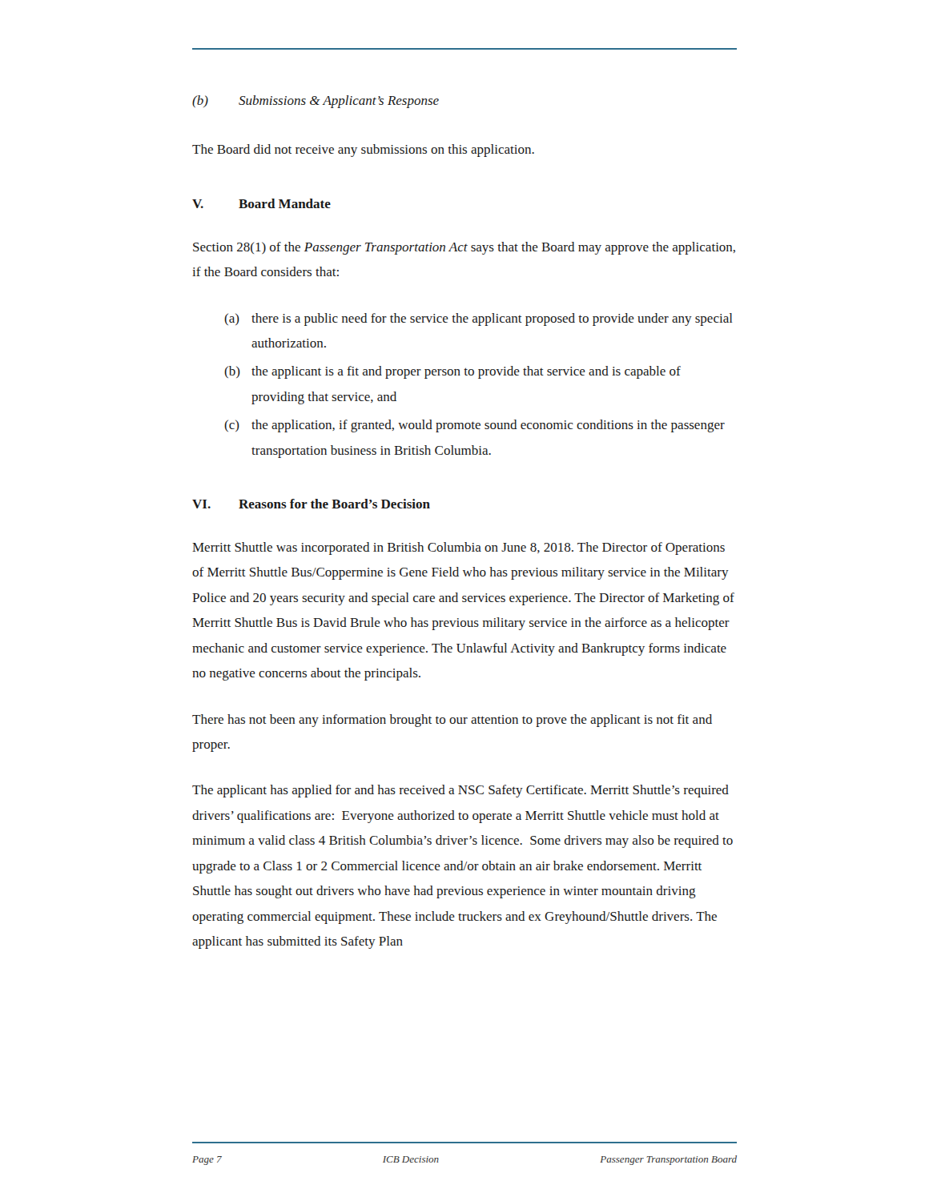(b) Submissions & Applicant’s Response
The Board did not receive any submissions on this application.
V. Board Mandate
Section 28(1) of the Passenger Transportation Act says that the Board may approve the application, if the Board considers that:
(a) there is a public need for the service the applicant proposed to provide under any special authorization.
(b) the applicant is a fit and proper person to provide that service and is capable of providing that service, and
(c) the application, if granted, would promote sound economic conditions in the passenger transportation business in British Columbia.
VI. Reasons for the Board’s Decision
Merritt Shuttle was incorporated in British Columbia on June 8, 2018. The Director of Operations of Merritt Shuttle Bus/Coppermine is Gene Field who has previous military service in the Military Police and 20 years security and special care and services experience. The Director of Marketing of Merritt Shuttle Bus is David Brule who has previous military service in the airforce as a helicopter mechanic and customer service experience. The Unlawful Activity and Bankruptcy forms indicate no negative concerns about the principals.
There has not been any information brought to our attention to prove the applicant is not fit and proper.
The applicant has applied for and has received a NSC Safety Certificate. Merritt Shuttle’s required drivers’ qualifications are: Everyone authorized to operate a Merritt Shuttle vehicle must hold at minimum a valid class 4 British Columbia’s driver’s licence. Some drivers may also be required to upgrade to a Class 1 or 2 Commercial licence and/or obtain an air brake endorsement. Merritt Shuttle has sought out drivers who have had previous experience in winter mountain driving operating commercial equipment. These include truckers and ex Greyhound/Shuttle drivers. The applicant has submitted its Safety Plan
Page 7 ICB Decision Passenger Transportation Board